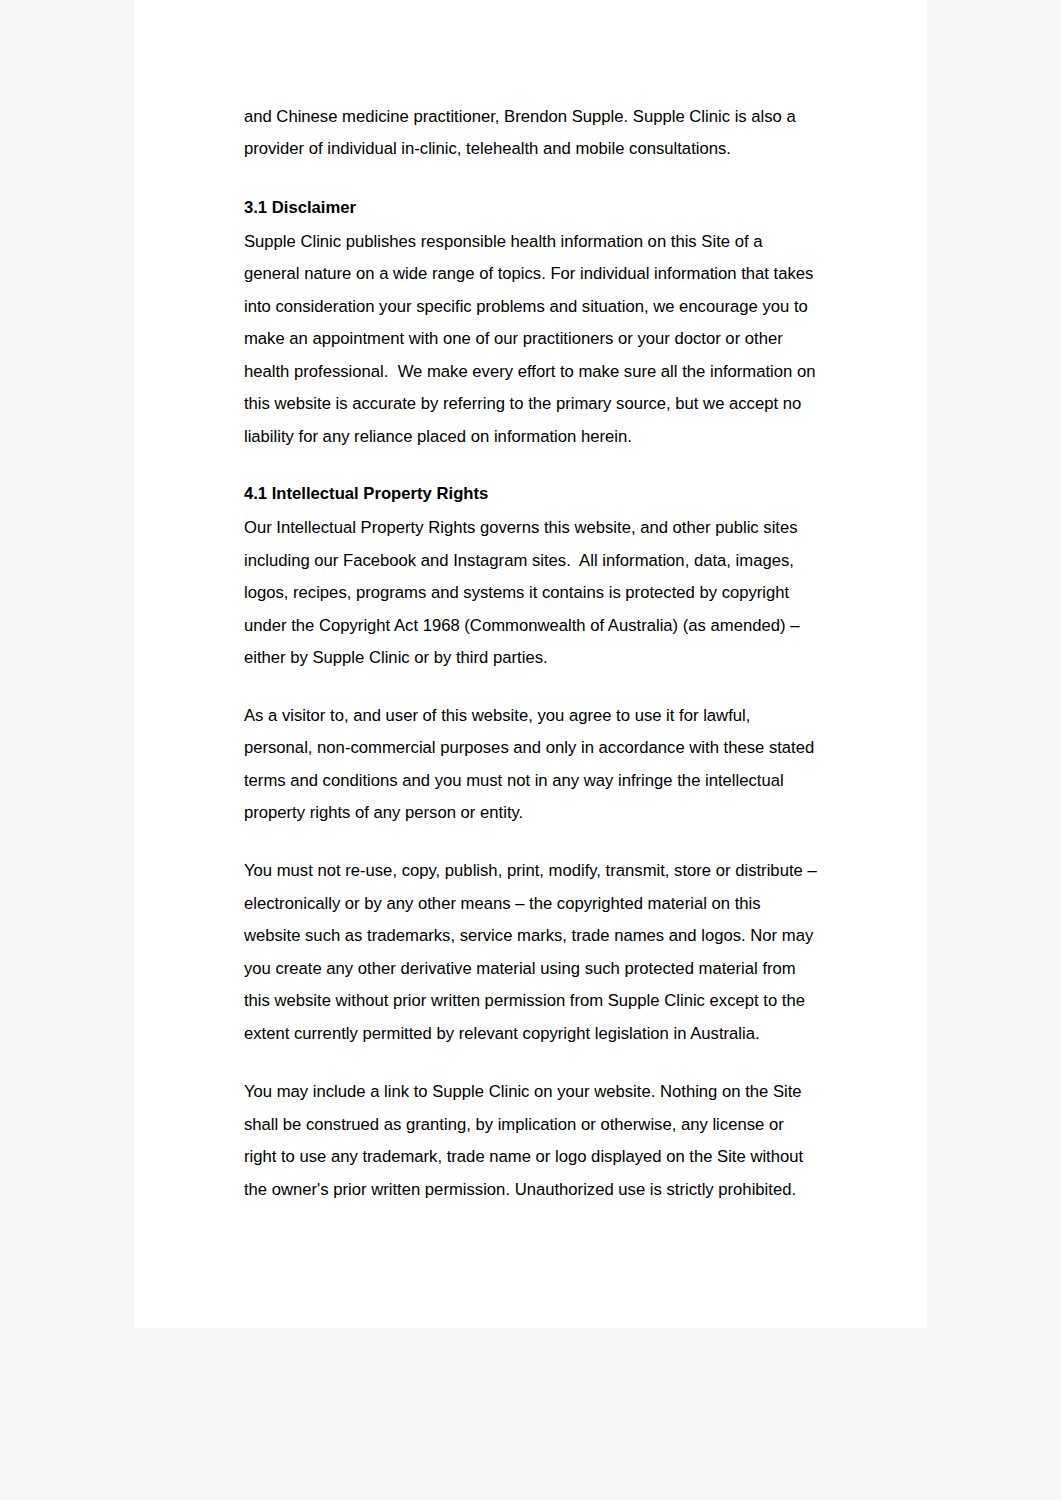and Chinese medicine practitioner, Brendon Supple. Supple Clinic is also a provider of individual in-clinic, telehealth and mobile consultations.
3.1 Disclaimer
Supple Clinic publishes responsible health information on this Site of a general nature on a wide range of topics. For individual information that takes into consideration your specific problems and situation, we encourage you to make an appointment with one of our practitioners or your doctor or other health professional. We make every effort to make sure all the information on this website is accurate by referring to the primary source, but we accept no liability for any reliance placed on information herein.
4.1 Intellectual Property Rights
Our Intellectual Property Rights governs this website, and other public sites including our Facebook and Instagram sites. All information, data, images, logos, recipes, programs and systems it contains is protected by copyright under the Copyright Act 1968 (Commonwealth of Australia) (as amended) – either by Supple Clinic or by third parties.
As a visitor to, and user of this website, you agree to use it for lawful, personal, non-commercial purposes and only in accordance with these stated terms and conditions and you must not in any way infringe the intellectual property rights of any person or entity.
You must not re-use, copy, publish, print, modify, transmit, store or distribute – electronically or by any other means – the copyrighted material on this website such as trademarks, service marks, trade names and logos. Nor may you create any other derivative material using such protected material from this website without prior written permission from Supple Clinic except to the extent currently permitted by relevant copyright legislation in Australia.
You may include a link to Supple Clinic on your website. Nothing on the Site shall be construed as granting, by implication or otherwise, any license or right to use any trademark, trade name or logo displayed on the Site without the owner's prior written permission. Unauthorized use is strictly prohibited.